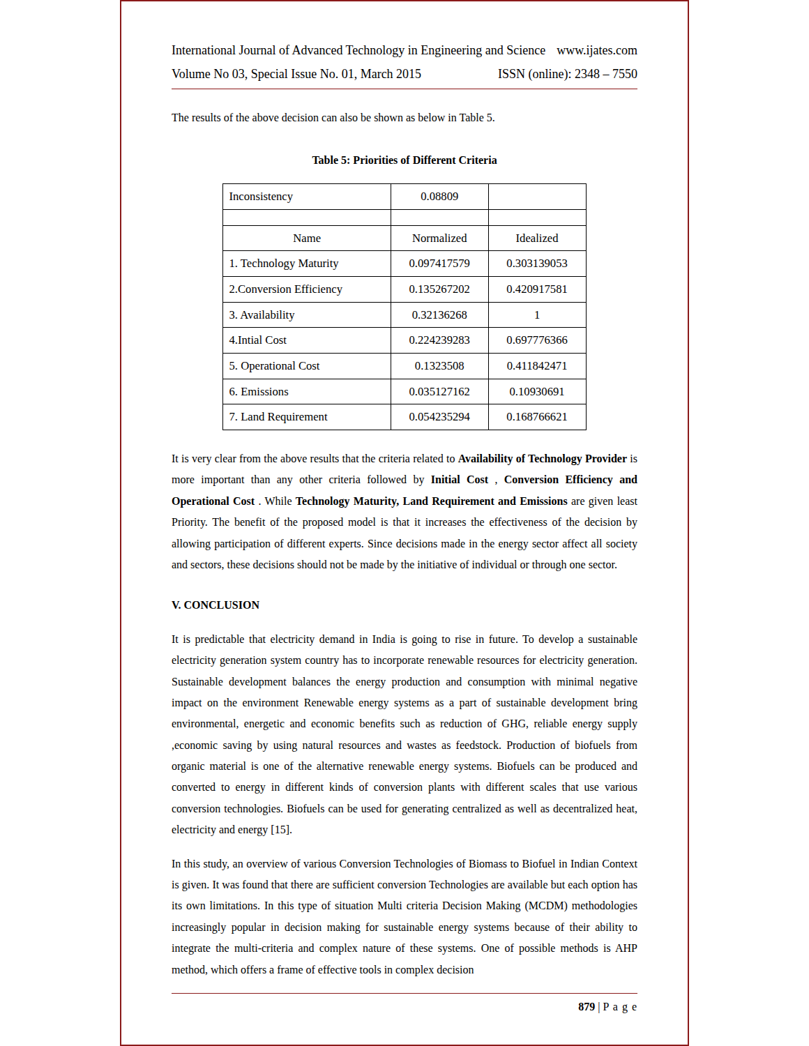International Journal of Advanced Technology in Engineering and Science www.ijates.com
Volume No 03, Special Issue No. 01, March 2015 ISSN (online): 2348 – 7550
The results of the above decision can also be shown as below in Table 5.
Table 5: Priorities of Different Criteria
| Inconsistency | 0.08809 | |
| Name | Normalized | Idealized |
| 1. Technology Maturity | 0.097417579 | 0.303139053 |
| 2.Conversion Efficiency | 0.135267202 | 0.420917581 |
| 3. Availability | 0.32136268 | 1 |
| 4.Intial Cost | 0.224239283 | 0.697776366 |
| 5. Operational Cost | 0.1323508 | 0.411842471 |
| 6. Emissions | 0.035127162 | 0.10930691 |
| 7. Land Requirement | 0.054235294 | 0.168766621 |
It is very clear from the above results that the criteria related to Availability of Technology Provider is more important than any other criteria followed by Initial Cost , Conversion Efficiency and Operational Cost . While Technology Maturity, Land Requirement and Emissions are given least Priority. The benefit of the proposed model is that it increases the effectiveness of the decision by allowing participation of different experts. Since decisions made in the energy sector affect all society and sectors, these decisions should not be made by the initiative of individual or through one sector.
V. CONCLUSION
It is predictable that electricity demand in India is going to rise in future. To develop a sustainable electricity generation system country has to incorporate renewable resources for electricity generation. Sustainable development balances the energy production and consumption with minimal negative impact on the environment Renewable energy systems as a part of sustainable development bring environmental, energetic and economic benefits such as reduction of GHG, reliable energy supply ,economic saving by using natural resources and wastes as feedstock. Production of biofuels from organic material is one of the alternative renewable energy systems. Biofuels can be produced and converted to energy in different kinds of conversion plants with different scales that use various conversion technologies. Biofuels can be used for generating centralized as well as decentralized heat, electricity and energy [15].
In this study, an overview of various Conversion Technologies of Biomass to Biofuel in Indian Context is given. It was found that there are sufficient conversion Technologies are available but each option has its own limitations. In this type of situation Multi criteria Decision Making (MCDM) methodologies increasingly popular in decision making for sustainable energy systems because of their ability to integrate the multi-criteria and complex nature of these systems. One of possible methods is AHP method, which offers a frame of effective tools in complex decision
879 | P a g e